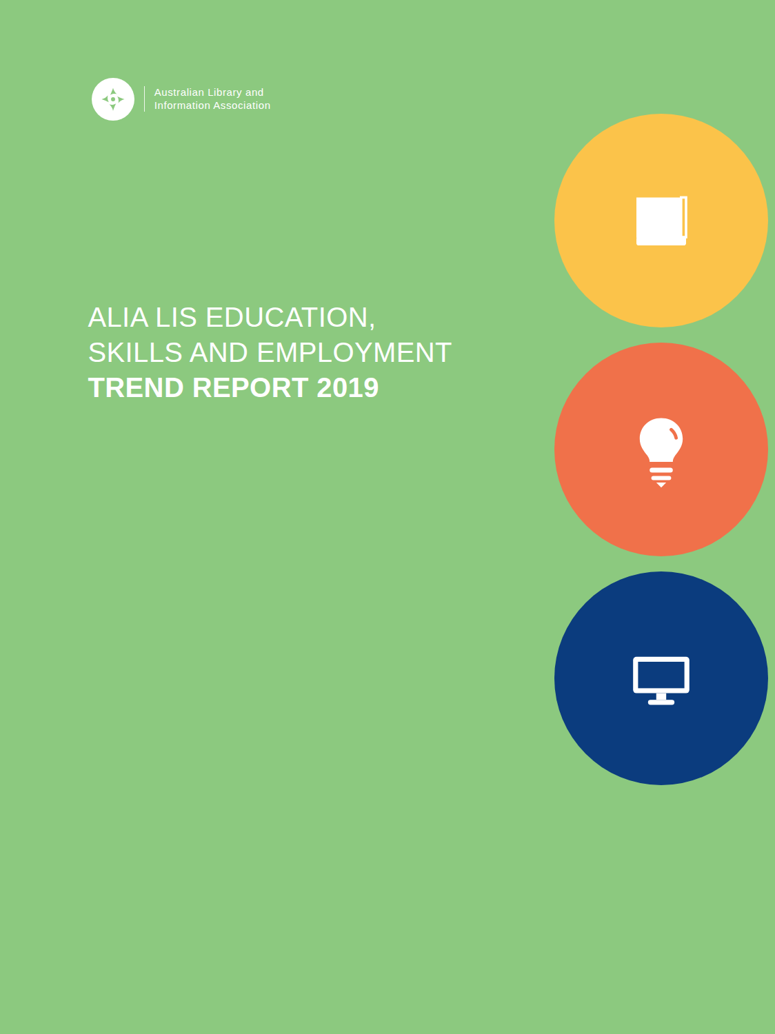Australian Library and Information Association
ALIA LIS EDUCATION,
SKILLS AND EMPLOYMENT TREND REPORT 2019